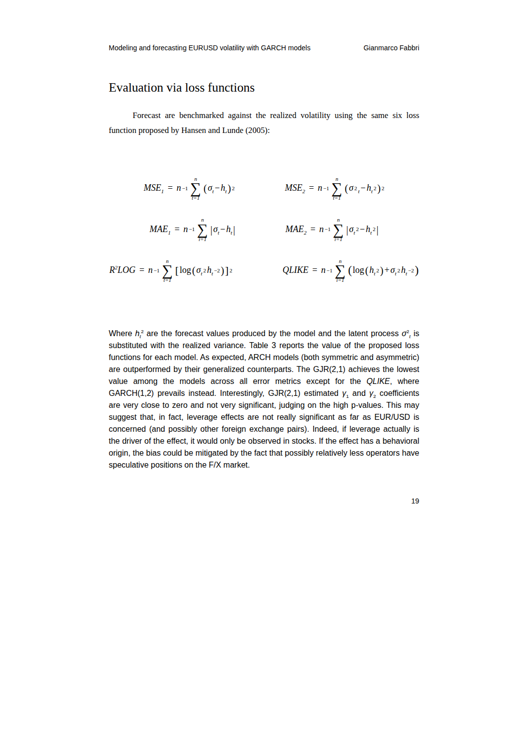Modeling and forecasting EURUSD volatility with GARCH models Gianmarco Fabbri
Evaluation via loss functions
Forecast are benchmarked against the realized volatility using the same six loss function proposed by Hansen and Lunde (2005):
MSE1 = n−1 n ∑ t=1 (σt − ht)2 MSE2 = n−1 n ∑ t=1 (σ2t − ht2)2
MAE1 = n−1 n ∑ i=1 |σt − ht| MAE2 = n−1 n ∑ i=1 |σt2 − ht2|
R2LOG = n−1 n ∑ t=1 [log(σt2ht−2)]2 QLIKE = n−1 n ∑ i=1 (log(ht2) + σt2ht−2)
Where ht2 are the forecast values produced by the model and the latent process σ2t is substituted with the realized variance. Table 3 reports the value of the proposed loss functions for each model. As expected, ARCH models (both symmetric and asymmetric) are outperformed by their generalized counterparts. The GJR(2,1) achieves the lowest value among the models across all error metrics except for the QLIKE, where GARCH(1,2) prevails instead. Interestingly, GJR(2,1) estimated γ1 and γ2 coefficients are very close to zero and not very significant, judging on the high p-values. This may suggest that, in fact, leverage effects are not really significant as far as EUR/USD is concerned (and possibly other foreign exchange pairs). Indeed, if leverage actually is the driver of the effect, it would only be observed in stocks. If the effect has a behavioral origin, the bias could be mitigated by the fact that possibly relatively less operators have speculative positions on the F/X market.
19